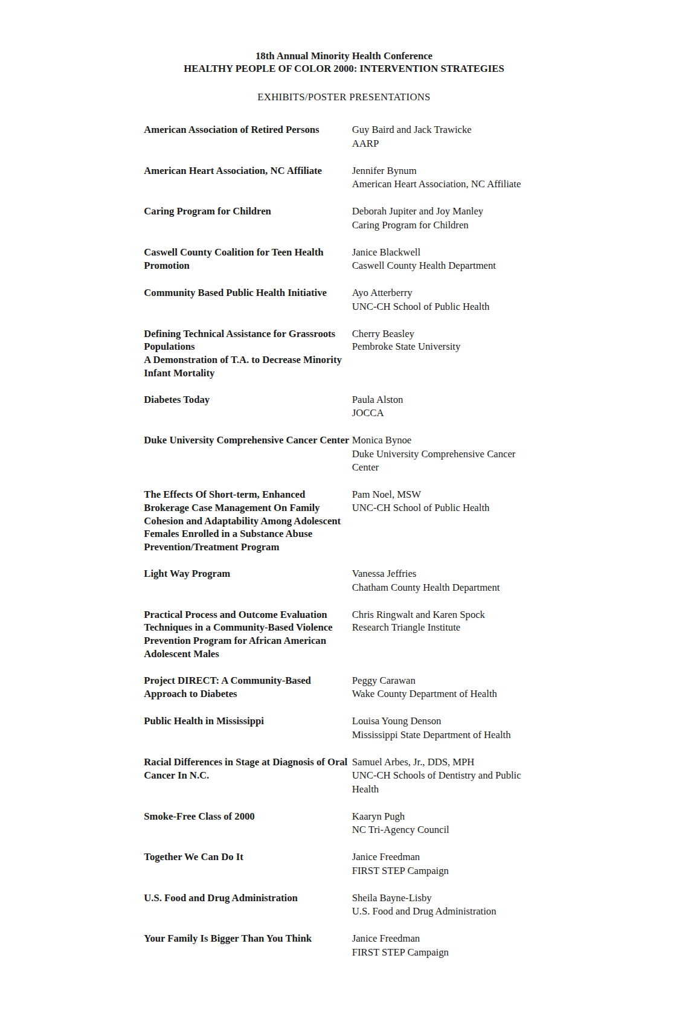18th Annual Minority Health Conference
HEALTHY PEOPLE OF COLOR 2000: INTERVENTION STRATEGIES
EXHIBITS/POSTER PRESENTATIONS
| American Association of Retired Persons | Guy Baird and Jack Trawicke AARP |
| American Heart Association, NC Affiliate | Jennifer Bynum American Heart Association, NC Affiliate |
| Caring Program for Children | Deborah Jupiter and Joy Manley Caring Program for Children |
| Caswell County Coalition for Teen Health Promotion | Janice Blackwell Caswell County Health Department |
| Community Based Public Health Initiative | Ayo Atterberry UNC-CH School of Public Health |
| Defining Technical Assistance for Grassroots Populations A Demonstration of T.A. to Decrease Minority Infant Mortality | Cherry Beasley Pembroke State University |
| Diabetes Today | Paula Alston JOCCA |
| Duke University Comprehensive Cancer Center | Monica Bynoe Duke University Comprehensive Cancer Center |
| The Effects Of Short-term, Enhanced Brokerage Case Management On Family Cohesion and Adaptability Among Adolescent Females Enrolled in a Substance Abuse Prevention/Treatment Program | Pam Noel, MSW UNC-CH School of Public Health |
| Light Way Program | Vanessa Jeffries Chatham County Health Department |
| Practical Process and Outcome Evaluation Techniques in a Community-Based Violence Prevention Program for African American Adolescent Males | Chris Ringwalt and Karen Spock Research Triangle Institute |
| Project DIRECT: A Community-Based Approach to Diabetes | Peggy Carawan Wake County Department of Health |
| Public Health in Mississippi | Louisa Young Denson Mississippi State Department of Health |
| Racial Differences in Stage at Diagnosis of Oral Cancer In N.C. | Samuel Arbes, Jr., DDS, MPH UNC-CH Schools of Dentistry and Public Health |
| Smoke-Free Class of 2000 | Kaaryn Pugh NC Tri-Agency Council |
| Together We Can Do It | Janice Freedman FIRST STEP Campaign |
| U.S. Food and Drug Administration | Sheila Bayne-Lisby U.S. Food and Drug Administration |
| Your Family Is Bigger Than You Think | Janice Freedman FIRST STEP Campaign |